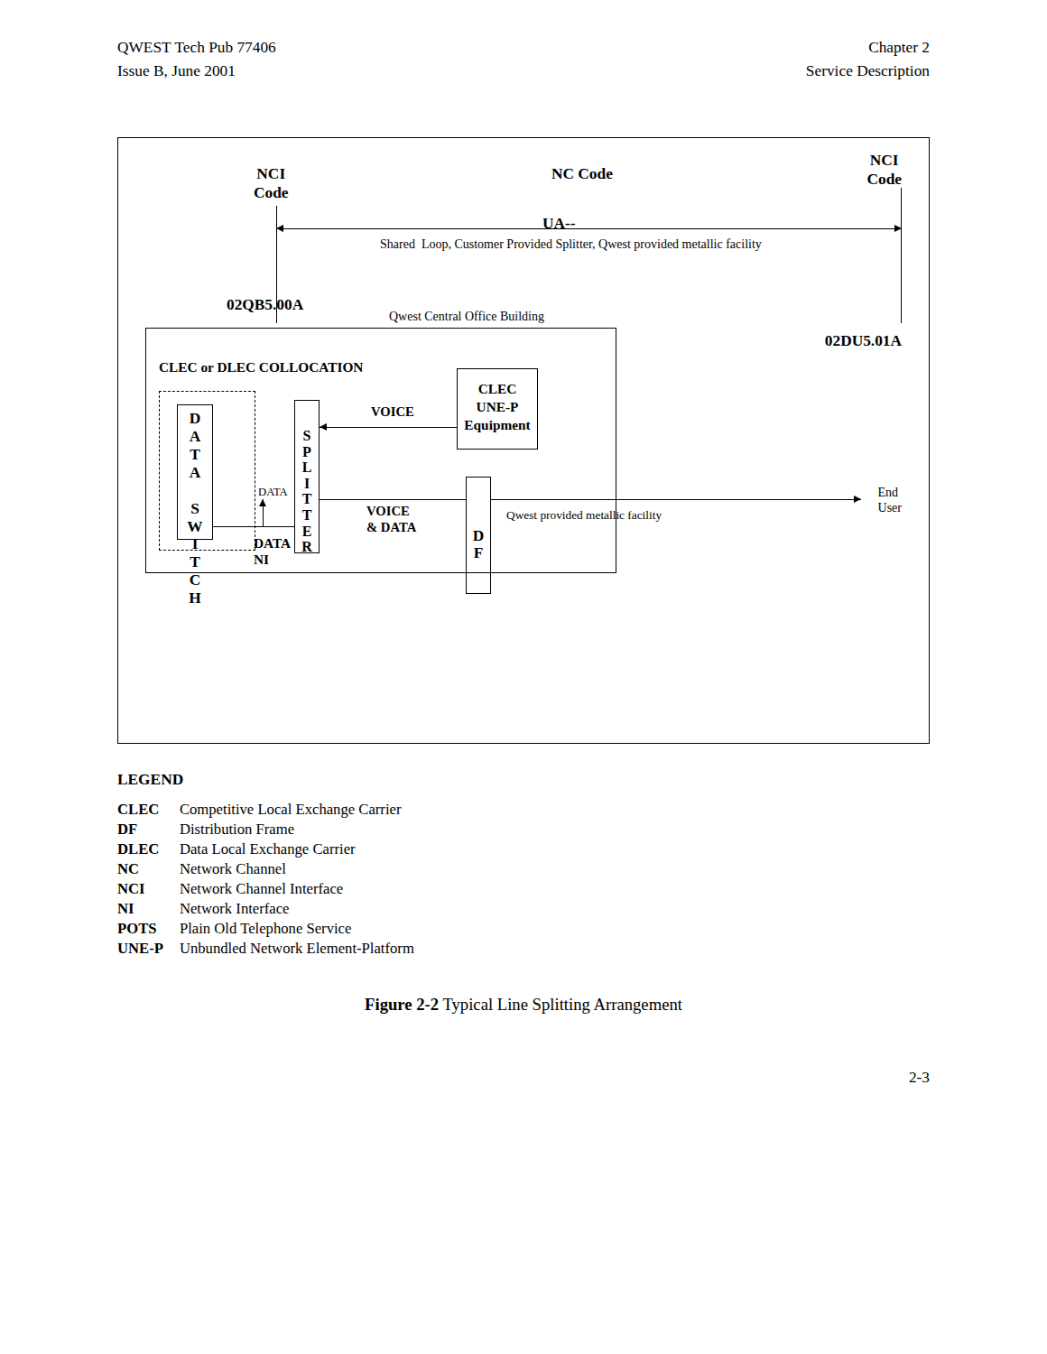QWEST Tech Pub 77406
Issue B, June 2001
Chapter 2
Service Description
NCI
Code
NC Code
NCI
Code
UA--
Shared Loop, Customer Provided Splitter, Qwest provided metallic facility
02QB5.00A
Qwest Central Office Building
02DU5.01A
CLEC or DLEC COLLOCATION
D
A
T
A
S
W
I
T
C
H
S
P
L
I
T
T
E
R
CLEC
UNE-P
Equipment
D
F
DATA
VOICE
VOICE
& DATA
DATA
NI
Qwest provided metallic facility
End
User
LEGEND
| CLEC | Competitive Local Exchange Carrier |
| DF | Distribution Frame |
| DLEC | Data Local Exchange Carrier |
| NC | Network Channel |
| NCI | Network Channel Interface |
| NI | Network Interface |
| POTS | Plain Old Telephone Service |
| UNE-P | Unbundled Network Element-Platform |
Figure 2-2 Typical Line Splitting Arrangement
2-3